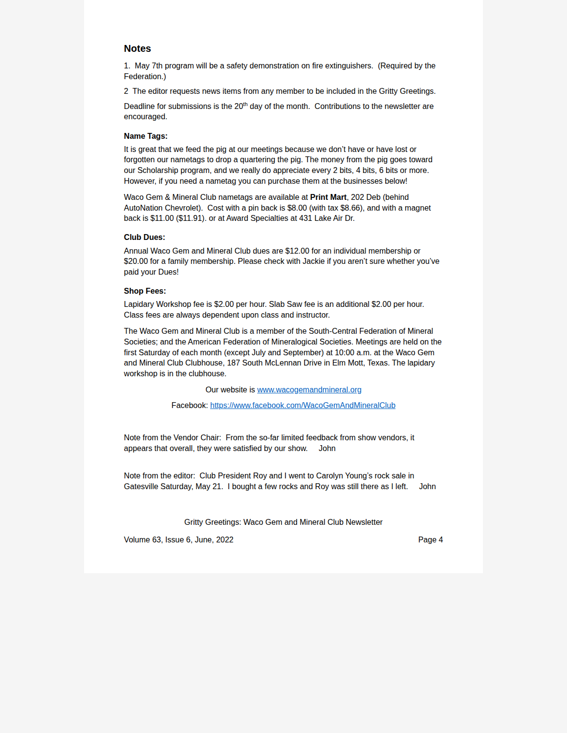Notes
1. May 7th program will be a safety demonstration on fire extinguishers. (Required by the Federation.)
2 The editor requests news items from any member to be included in the Gritty Greetings.
Deadline for submissions is the 20th day of the month. Contributions to the newsletter are encouraged.
Name Tags:
It is great that we feed the pig at our meetings because we don’t have or have lost or forgotten our nametags to drop a quartering the pig. The money from the pig goes toward our Scholarship program, and we really do appreciate every 2 bits, 4 bits, 6 bits or more. However, if you need a nametag you can purchase them at the businesses below!
Waco Gem & Mineral Club nametags are available at Print Mart, 202 Deb (behind AutoNation Chevrolet). Cost with a pin back is $8.00 (with tax $8.66), and with a magnet back is $11.00 ($11.91). or at Award Specialties at 431 Lake Air Dr.
Club Dues:
Annual Waco Gem and Mineral Club dues are $12.00 for an individual membership or $20.00 for a family membership. Please check with Jackie if you aren’t sure whether you’ve paid your Dues!
Shop Fees:
Lapidary Workshop fee is $2.00 per hour. Slab Saw fee is an additional $2.00 per hour. Class fees are always dependent upon class and instructor.
The Waco Gem and Mineral Club is a member of the South-Central Federation of Mineral Societies; and the American Federation of Mineralogical Societies. Meetings are held on the first Saturday of each month (except July and September) at 10:00 a.m. at the Waco Gem and Mineral Club Clubhouse, 187 South McLennan Drive in Elm Mott, Texas. The lapidary workshop is in the clubhouse.
Our website is www.wacogemandmineral.org
Facebook: https://www.facebook.com/WacoGemAndMineralClub
Note from the Vendor Chair: From the so-far limited feedback from show vendors, it appears that overall, they were satisfied by our show. John
Note from the editor: Club President Roy and I went to Carolyn Young’s rock sale in Gatesville Saturday, May 21. I bought a few rocks and Roy was still there as I left. John
Gritty Greetings: Waco Gem and Mineral Club Newsletter
Volume 63, Issue 6, June, 2022 Page 4